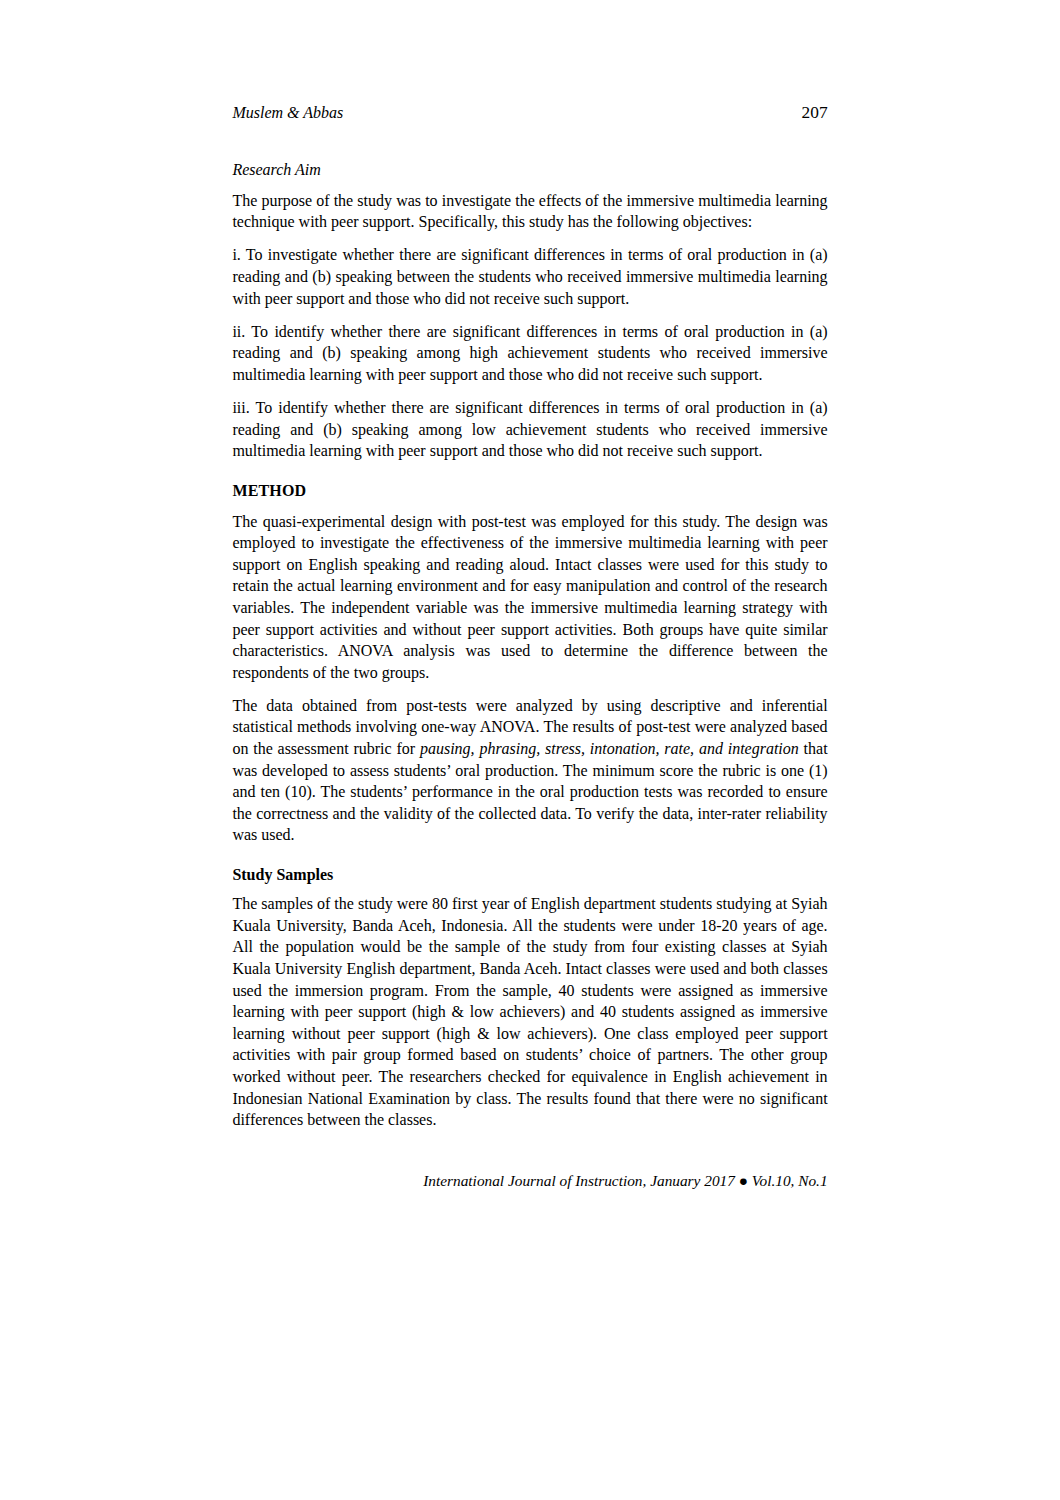Muslem & Abbas 207
Research Aim
The purpose of the study was to investigate the effects of the immersive multimedia learning technique with peer support. Specifically, this study has the following objectives:
i. To investigate whether there are significant differences in terms of oral production in (a) reading and (b) speaking between the students who received immersive multimedia learning with peer support and those who did not receive such support.
ii. To identify whether there are significant differences in terms of oral production in (a) reading and (b) speaking among high achievement students who received immersive multimedia learning with peer support and those who did not receive such support.
iii. To identify whether there are significant differences in terms of oral production in (a) reading and (b) speaking among low achievement students who received immersive multimedia learning with peer support and those who did not receive such support.
METHOD
The quasi-experimental design with post-test was employed for this study. The design was employed to investigate the effectiveness of the immersive multimedia learning with peer support on English speaking and reading aloud. Intact classes were used for this study to retain the actual learning environment and for easy manipulation and control of the research variables. The independent variable was the immersive multimedia learning strategy with peer support activities and without peer support activities. Both groups have quite similar characteristics. ANOVA analysis was used to determine the difference between the respondents of the two groups.
The data obtained from post-tests were analyzed by using descriptive and inferential statistical methods involving one-way ANOVA. The results of post-test were analyzed based on the assessment rubric for pausing, phrasing, stress, intonation, rate, and integration that was developed to assess students’ oral production. The minimum score the rubric is one (1) and ten (10). The students’ performance in the oral production tests was recorded to ensure the correctness and the validity of the collected data. To verify the data, inter-rater reliability was used.
Study Samples
The samples of the study were 80 first year of English department students studying at Syiah Kuala University, Banda Aceh, Indonesia. All the students were under 18-20 years of age. All the population would be the sample of the study from four existing classes at Syiah Kuala University English department, Banda Aceh. Intact classes were used and both classes used the immersion program. From the sample, 40 students were assigned as immersive learning with peer support (high & low achievers) and 40 students assigned as immersive learning without peer support (high & low achievers). One class employed peer support activities with pair group formed based on students’ choice of partners. The other group worked without peer. The researchers checked for equivalence in English achievement in Indonesian National Examination by class. The results found that there were no significant differences between the classes.
International Journal of Instruction, January 2017 ● Vol.10, No.1